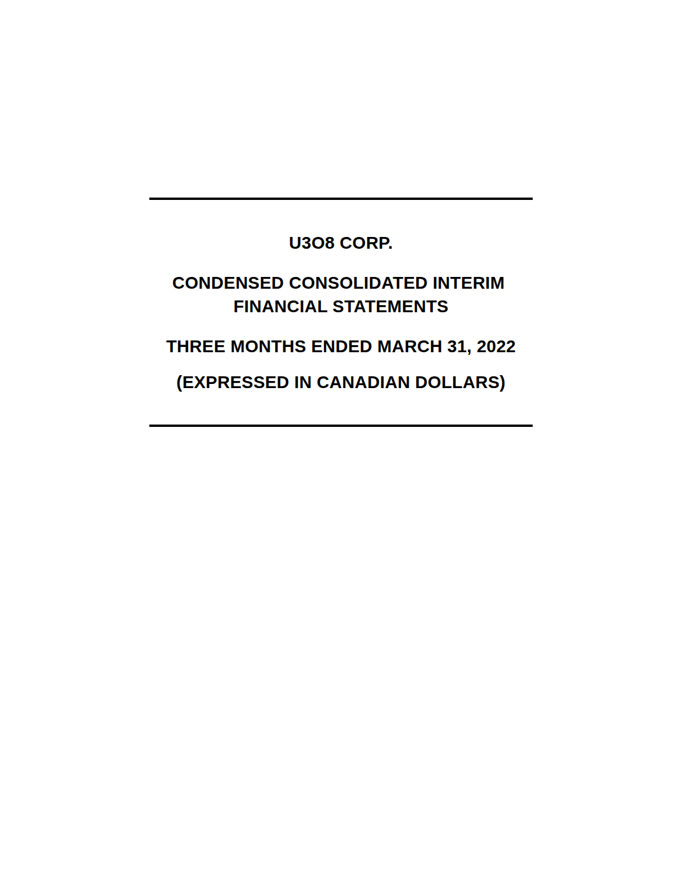U3O8 CORP.
CONDENSED CONSOLIDATED INTERIM FINANCIAL STATEMENTS
THREE MONTHS ENDED MARCH 31, 2022
(EXPRESSED IN CANADIAN DOLLARS)